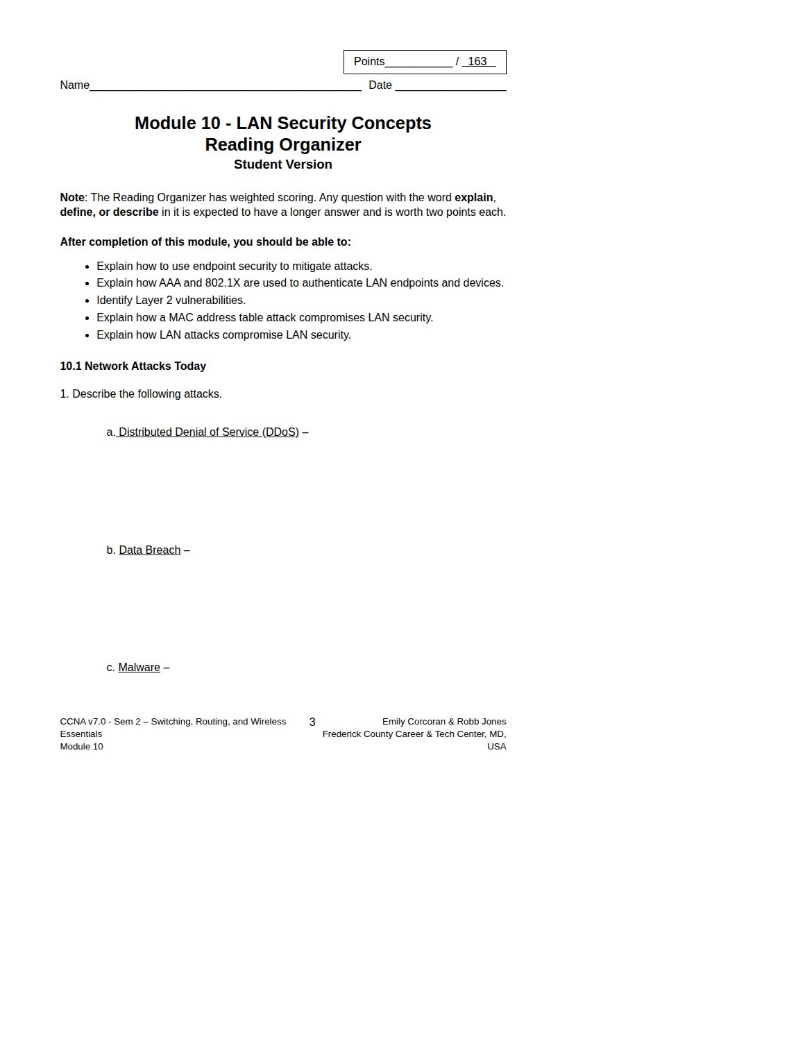Points___________ / 163
Name______________________________________________________________ Date __________________
Module 10 - LAN Security ConceptsReading Organizer
Student Version
Note: The Reading Organizer has weighted scoring. Any question with the word explain, define, or describe in it is expected to have a longer answer and is worth two points each.
After completion of this module, you should be able to:
Explain how to use endpoint security to mitigate attacks.
Explain how AAA and 802.1X are used to authenticate LAN endpoints and devices.
Identify Layer 2 vulnerabilities.
Explain how a MAC address table attack compromises LAN security.
Explain how LAN attacks compromise LAN security.
10.1 Network Attacks Today
1. Describe the following attacks.
a. Distributed Denial of Service (DDoS) –
b. Data Breach –
c. Malware –
CCNA v7.0 - Sem 2 – Switching, Routing, and Wireless Essentials
Module 10
3
Emily Corcoran & Robb Jones
Frederick County Career & Tech Center, MD, USA